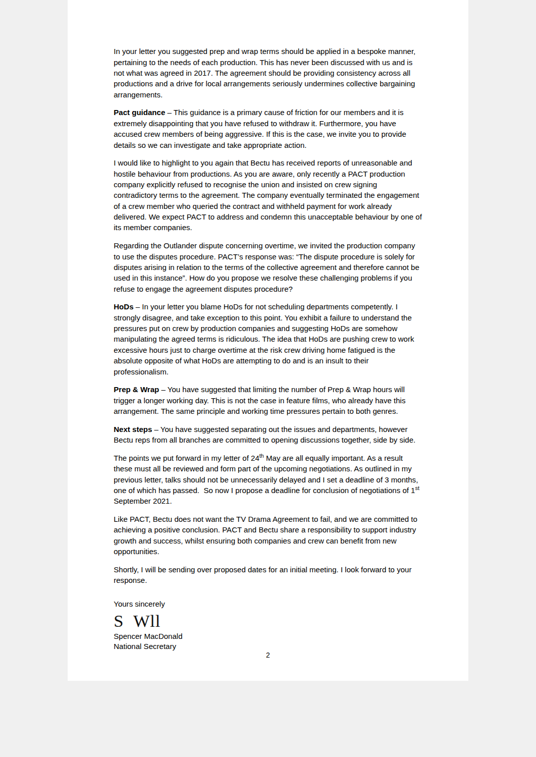In your letter you suggested prep and wrap terms should be applied in a bespoke manner, pertaining to the needs of each production. This has never been discussed with us and is not what was agreed in 2017. The agreement should be providing consistency across all productions and a drive for local arrangements seriously undermines collective bargaining arrangements.
Pact guidance – This guidance is a primary cause of friction for our members and it is extremely disappointing that you have refused to withdraw it. Furthermore, you have accused crew members of being aggressive. If this is the case, we invite you to provide details so we can investigate and take appropriate action.
I would like to highlight to you again that Bectu has received reports of unreasonable and hostile behaviour from productions. As you are aware, only recently a PACT production company explicitly refused to recognise the union and insisted on crew signing contradictory terms to the agreement. The company eventually terminated the engagement of a crew member who queried the contract and withheld payment for work already delivered. We expect PACT to address and condemn this unacceptable behaviour by one of its member companies.
Regarding the Outlander dispute concerning overtime, we invited the production company to use the disputes procedure. PACT’s response was: “The dispute procedure is solely for disputes arising in relation to the terms of the collective agreement and therefore cannot be used in this instance”. How do you propose we resolve these challenging problems if you refuse to engage the agreement disputes procedure?
HoDs – In your letter you blame HoDs for not scheduling departments competently. I strongly disagree, and take exception to this point. You exhibit a failure to understand the pressures put on crew by production companies and suggesting HoDs are somehow manipulating the agreed terms is ridiculous. The idea that HoDs are pushing crew to work excessive hours just to charge overtime at the risk crew driving home fatigued is the absolute opposite of what HoDs are attempting to do and is an insult to their professionalism.
Prep & Wrap – You have suggested that limiting the number of Prep & Wrap hours will trigger a longer working day. This is not the case in feature films, who already have this arrangement. The same principle and working time pressures pertain to both genres.
Next steps – You have suggested separating out the issues and departments, however Bectu reps from all branches are committed to opening discussions together, side by side.
The points we put forward in my letter of 24th May are all equally important. As a result these must all be reviewed and form part of the upcoming negotiations. As outlined in my previous letter, talks should not be unnecessarily delayed and I set a deadline of 3 months, one of which has passed. So now I propose a deadline for conclusion of negotiations of 1st September 2021.
Like PACT, Bectu does not want the TV Drama Agreement to fail, and we are committed to achieving a positive conclusion. PACT and Bectu share a responsibility to support industry growth and success, whilst ensuring both companies and crew can benefit from new opportunities.
Shortly, I will be sending over proposed dates for an initial meeting. I look forward to your response.
Yours sincerely
S Wll
Spencer MacDonald
National Secretary
2